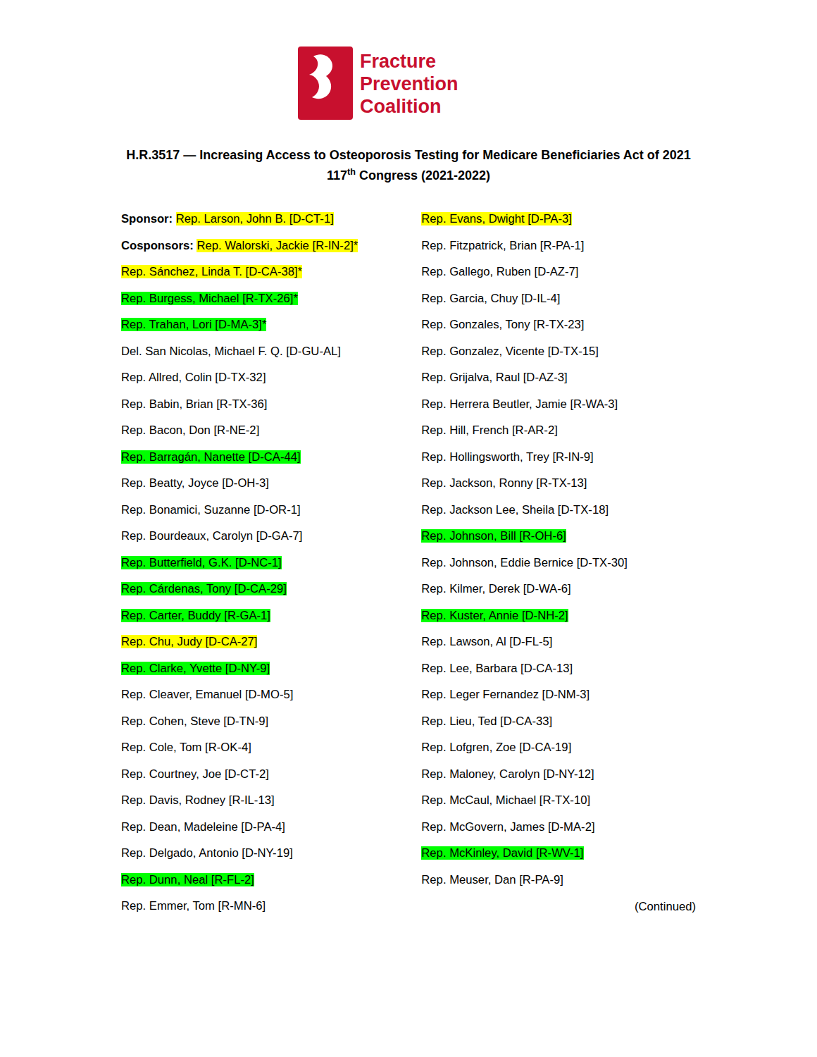Fracture Prevention Coalition
H.R.3517 — Increasing Access to Osteoporosis Testing for Medicare Beneficiaries Act of 2021
117th Congress (2021-2022)
Sponsor: Rep. Larson, John B. [D-CT-1]
Cosponsors: Rep. Walorski, Jackie [R-IN-2]*
Rep. Sánchez, Linda T. [D-CA-38]*
Rep. Burgess, Michael [R-TX-26]*
Rep. Trahan, Lori [D-MA-3]*
Del. San Nicolas, Michael F. Q. [D-GU-AL]
Rep. Allred, Colin [D-TX-32]
Rep. Babin, Brian [R-TX-36]
Rep. Bacon, Don [R-NE-2]
Rep. Barragán, Nanette [D-CA-44]
Rep. Beatty, Joyce [D-OH-3]
Rep. Bonamici, Suzanne [D-OR-1]
Rep. Bourdeaux, Carolyn [D-GA-7]
Rep. Butterfield, G.K. [D-NC-1]
Rep. Cárdenas, Tony [D-CA-29]
Rep. Carter, Buddy [R-GA-1]
Rep. Chu, Judy [D-CA-27]
Rep. Clarke, Yvette [D-NY-9]
Rep. Cleaver, Emanuel [D-MO-5]
Rep. Cohen, Steve [D-TN-9]
Rep. Cole, Tom [R-OK-4]
Rep. Courtney, Joe [D-CT-2]
Rep. Davis, Rodney [R-IL-13]
Rep. Dean, Madeleine [D-PA-4]
Rep. Delgado, Antonio [D-NY-19]
Rep. Dunn, Neal [R-FL-2]
Rep. Emmer, Tom [R-MN-6]
Rep. Evans, Dwight [D-PA-3]
Rep. Fitzpatrick, Brian [R-PA-1]
Rep. Gallego, Ruben [D-AZ-7]
Rep. Garcia, Chuy [D-IL-4]
Rep. Gonzales, Tony [R-TX-23]
Rep. Gonzalez, Vicente [D-TX-15]
Rep. Grijalva, Raul [D-AZ-3]
Rep. Herrera Beutler, Jamie [R-WA-3]
Rep. Hill, French [R-AR-2]
Rep. Hollingsworth, Trey [R-IN-9]
Rep. Jackson, Ronny [R-TX-13]
Rep. Jackson Lee, Sheila [D-TX-18]
Rep. Johnson, Bill [R-OH-6]
Rep. Johnson, Eddie Bernice [D-TX-30]
Rep. Kilmer, Derek [D-WA-6]
Rep. Kuster, Annie [D-NH-2]
Rep. Lawson, Al [D-FL-5]
Rep. Lee, Barbara [D-CA-13]
Rep. Leger Fernandez [D-NM-3]
Rep. Lieu, Ted [D-CA-33]
Rep. Lofgren, Zoe [D-CA-19]
Rep. Maloney, Carolyn [D-NY-12]
Rep. McCaul, Michael [R-TX-10]
Rep. McGovern, James [D-MA-2]
Rep. McKinley, David [R-WV-1]
Rep. Meuser, Dan [R-PA-9]
(Continued)